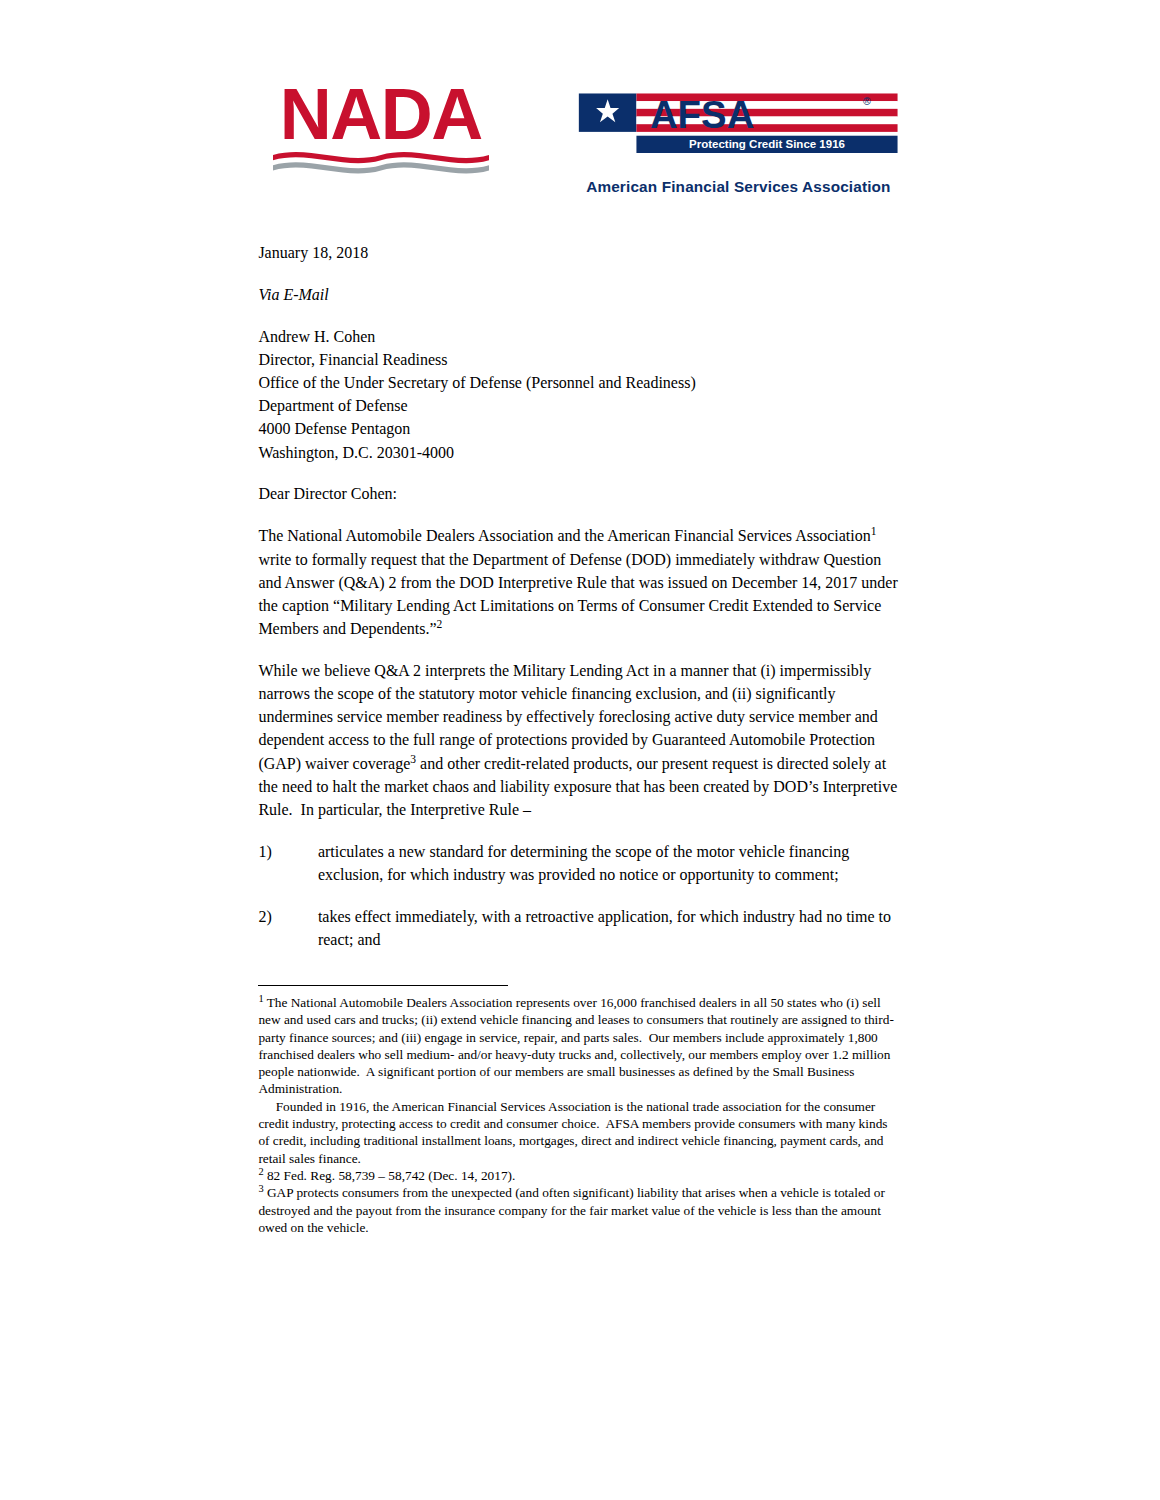NADA
AFSA ® Protecting Credit Since 1916
American Financial Services Association
January 18, 2018
Via E-Mail
Andrew H. Cohen
Director, Financial Readiness
Office of the Under Secretary of Defense (Personnel and Readiness)
Department of Defense
4000 Defense Pentagon
Washington, D.C. 20301-4000
Dear Director Cohen:
The National Automobile Dealers Association and the American Financial Services Association1 write to formally request that the Department of Defense (DOD) immediately withdraw Question and Answer (Q&A) 2 from the DOD Interpretive Rule that was issued on December 14, 2017 under the caption “Military Lending Act Limitations on Terms of Consumer Credit Extended to Service Members and Dependents.”2
While we believe Q&A 2 interprets the Military Lending Act in a manner that (i) impermissibly narrows the scope of the statutory motor vehicle financing exclusion, and (ii) significantly undermines service member readiness by effectively foreclosing active duty service member and dependent access to the full range of protections provided by Guaranteed Automobile Protection (GAP) waiver coverage3 and other credit-related products, our present request is directed solely at the need to halt the market chaos and liability exposure that has been created by DOD’s Interpretive Rule. In particular, the Interpretive Rule –
1) articulates a new standard for determining the scope of the motor vehicle financing exclusion, for which industry was provided no notice or opportunity to comment;
2) takes effect immediately, with a retroactive application, for which industry had no time to react; and
1 The National Automobile Dealers Association represents over 16,000 franchised dealers in all 50 states who (i) sell new and used cars and trucks; (ii) extend vehicle financing and leases to consumers that routinely are assigned to third-party finance sources; and (iii) engage in service, repair, and parts sales. Our members include approximately 1,800 franchised dealers who sell medium- and/or heavy-duty trucks and, collectively, our members employ over 1.2 million people nationwide. A significant portion of our members are small businesses as defined by the Small Business Administration.
Founded in 1916, the American Financial Services Association is the national trade association for the consumer credit industry, protecting access to credit and consumer choice. AFSA members provide consumers with many kinds of credit, including traditional installment loans, mortgages, direct and indirect vehicle financing, payment cards, and retail sales finance.
2 82 Fed. Reg. 58,739 – 58,742 (Dec. 14, 2017).
3 GAP protects consumers from the unexpected (and often significant) liability that arises when a vehicle is totaled or destroyed and the payout from the insurance company for the fair market value of the vehicle is less than the amount owed on the vehicle.